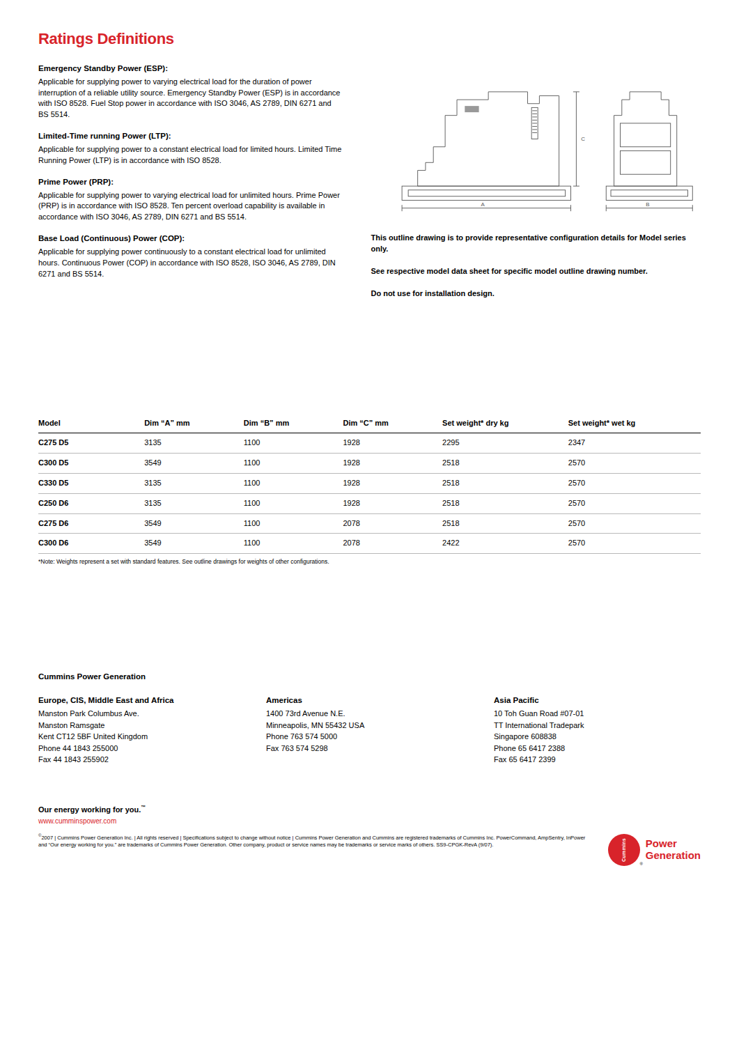Ratings Definitions
Emergency Standby Power (ESP):
Applicable for supplying power to varying electrical load for the duration of power interruption of a reliable utility source. Emergency Standby Power (ESP) is in accordance with ISO 8528. Fuel Stop power in accordance with ISO 3046, AS 2789, DIN 6271 and BS 5514.
Limited-Time running Power (LTP):
Applicable for supplying power to a constant electrical load for limited hours. Limited Time Running Power (LTP) is in accordance with ISO 8528.
Prime Power (PRP):
Applicable for supplying power to varying electrical load for unlimited hours. Prime Power (PRP) is in accordance with ISO 8528. Ten percent overload capability is available in accordance with ISO 3046, AS 2789, DIN 6271 and BS 5514.
Base Load (Continuous) Power (COP):
Applicable for supplying power continuously to a constant electrical load for unlimited hours. Continuous Power (COP) in accordance with ISO 8528, ISO 3046, AS 2789, DIN 6271 and BS 5514.
A C B
This outline drawing is to provide representative configuration details for Model series only.
See respective model data sheet for specific model outline drawing number.
Do not use for installation design.
| Model | Dim “A” mm | Dim “B” mm | Dim “C” mm | Set weight* dry kg | Set weight* wet kg |
| --- | --- | --- | --- | --- | --- |
| C275 D5 | 3135 | 1100 | 1928 | 2295 | 2347 |
| C300 D5 | 3549 | 1100 | 1928 | 2518 | 2570 |
| C330 D5 | 3135 | 1100 | 1928 | 2518 | 2570 |
| C250 D6 | 3135 | 1100 | 1928 | 2518 | 2570 |
| C275 D6 | 3549 | 1100 | 2078 | 2518 | 2570 |
| C300 D6 | 3549 | 1100 | 2078 | 2422 | 2570 |
*Note: Weights represent a set with standard features. See outline drawings for weights of other configurations.
Cummins Power Generation
Europe, CIS, Middle East and Africa
Manston Park Columbus Ave.
Manston Ramsgate
Kent CT12 5BF United Kingdom
Phone 44 1843 255000
Fax 44 1843 255902
Americas
1400 73rd Avenue N.E.
Minneapolis, MN 55432 USA
Phone 763 574 5000
Fax 763 574 5298
Asia Pacific
10 Toh Guan Road #07-01
TT International Tradepark
Singapore 608838
Phone 65 6417 2388
Fax 65 6417 2399
Our energy working for you.™
www.cumminspower.com
©2007 | Cummins Power Generation Inc. | All rights reserved | Specifications subject to change without notice | Cummins Power Generation and Cummins are registered trademarks of Cummins Inc. PowerCommand, AmpSentry, InPower and “Our energy working for you.” are trademarks of Cummins Power Generation. Other company, product or service names may be trademarks or service marks of others. SS9-CPGK-RevA (9/07).
Cummins
Power
Generation